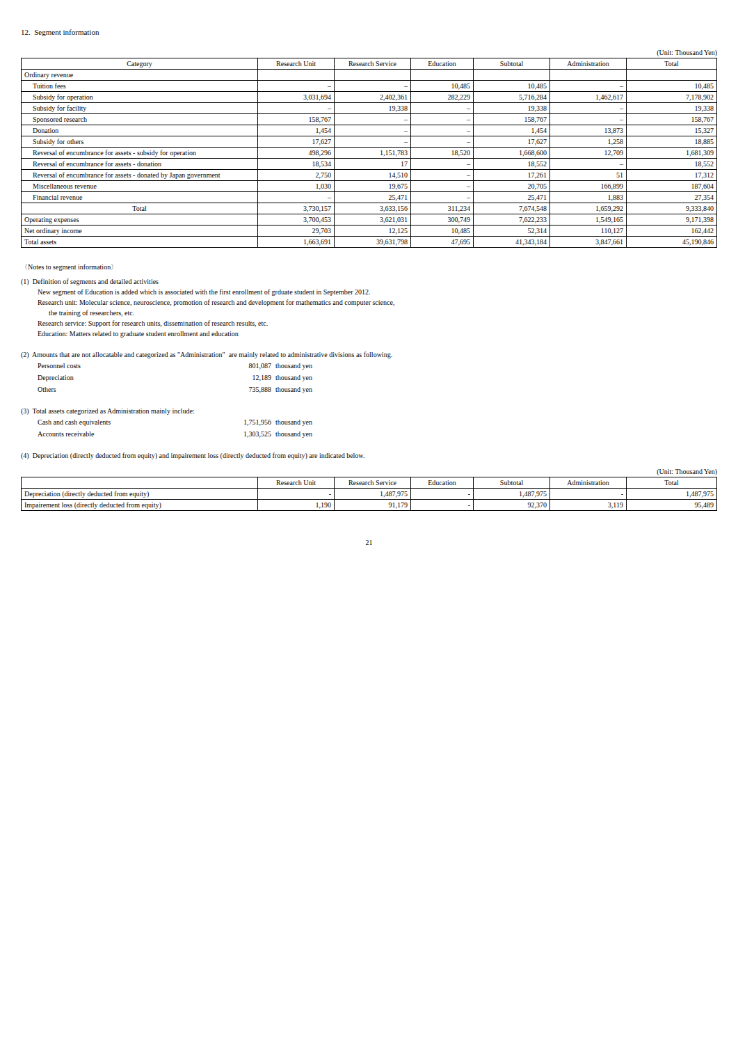12. Segment information
(Unit: Thousand Yen)
| Category | Research Unit | Research Service | Education | Subtotal | Administration | Total |
| --- | --- | --- | --- | --- | --- | --- |
| Ordinary revenue | | | | | | |
| Tuition fees | – | – | 10,485 | 10,485 | – | 10,485 |
| Subsidy for operation | 3,031,694 | 2,402,361 | 282,229 | 5,716,284 | 1,462,617 | 7,178,902 |
| Subsidy for facility | – | 19,338 | – | 19,338 | – | 19,338 |
| Sponsored research | 158,767 | – | – | 158,767 | – | 158,767 |
| Donation | 1,454 | – | – | 1,454 | 13,873 | 15,327 |
| Subsidy for others | 17,627 | – | – | 17,627 | 1,258 | 18,885 |
| Reversal of encumbrance for assets - subsidy for operation | 498,296 | 1,151,783 | 18,520 | 1,668,600 | 12,709 | 1,681,309 |
| Reversal of encumbrance for assets - donation | 18,534 | 17 | – | 18,552 | – | 18,552 |
| Reversal of encumbrance for assets - donated by Japan government | 2,750 | 14,510 | – | 17,261 | 51 | 17,312 |
| Miscellaneous revenue | 1,030 | 19,675 | – | 20,705 | 166,899 | 187,604 |
| Financial revenue | – | 25,471 | – | 25,471 | 1,883 | 27,354 |
| Total | 3,730,157 | 3,633,156 | 311,234 | 7,674,548 | 1,659,292 | 9,333,840 |
| Operating expenses | 3,700,453 | 3,621,031 | 300,749 | 7,622,233 | 1,549,165 | 9,171,398 |
| Net ordinary income | 29,703 | 12,125 | 10,485 | 52,314 | 110,127 | 162,442 |
| Total assets | 1,663,691 | 39,631,798 | 47,695 | 41,343,184 | 3,847,661 | 45,190,846 |
〈Notes to segment information〉
(1) Definition of segments and detailed activities
New segment of Education is added which is associated with the first enrollment of grduate student in September 2012.
Research unit: Molecular science, neuroscience, promotion of research and development for mathematics and computer science,
the training of researchers, etc.
Research service: Support for research units, dissemination of research results, etc.
Education: Matters related to graduate student enrollment and education
(2) Amounts that are not allocatable and categorized as "Administration" are mainly related to administrative divisions as following.
| Personnel costs | 801,087 | thousand yen |
| Depreciation | 12,189 | thousand yen |
| Others | 735,888 | thousand yen |
(3) Total assets categorized as Administration mainly include:
| Cash and cash equivalents | 1,751,956 | thousand yen |
| Accounts receivable | 1,303,525 | thousand yen |
(4) Depreciation (directly deducted from equity) and impairement loss (directly deducted from equity) are indicated below.
(Unit: Thousand Yen)
| | Research Unit | Research Service | Education | Subtotal | Administration | Total |
| --- | --- | --- | --- | --- | --- | --- |
| Depreciation (directly deducted from equity) | - | 1,487,975 | - | 1,487,975 | - | 1,487,975 |
| Impairement loss (directly deducted from equity) | 1,190 | 91,179 | - | 92,370 | 3,119 | 95,489 |
21